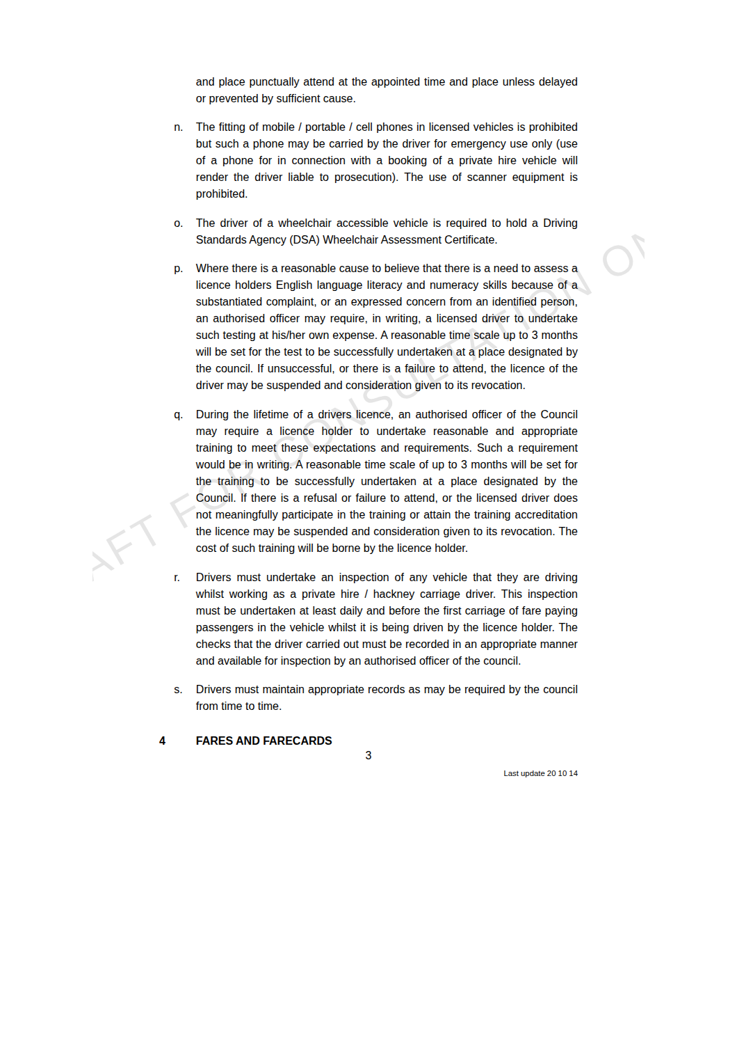DRAFT FOR CONSULTATION ONLY
and place punctually attend at the appointed time and place unless delayed or prevented by sufficient cause.
n. The fitting of mobile / portable / cell phones in licensed vehicles is prohibited but such a phone may be carried by the driver for emergency use only (use of a phone for in connection with a booking of a private hire vehicle will render the driver liable to prosecution). The use of scanner equipment is prohibited.
o. The driver of a wheelchair accessible vehicle is required to hold a Driving Standards Agency (DSA) Wheelchair Assessment Certificate.
p. Where there is a reasonable cause to believe that there is a need to assess a licence holders English language literacy and numeracy skills because of a substantiated complaint, or an expressed concern from an identified person, an authorised officer may require, in writing, a licensed driver to undertake such testing at his/her own expense. A reasonable time scale up to 3 months will be set for the test to be successfully undertaken at a place designated by the council. If unsuccessful, or there is a failure to attend, the licence of the driver may be suspended and consideration given to its revocation.
q. During the lifetime of a drivers licence, an authorised officer of the Council may require a licence holder to undertake reasonable and appropriate training to meet these expectations and requirements. Such a requirement would be in writing. A reasonable time scale of up to 3 months will be set for the training to be successfully undertaken at a place designated by the Council. If there is a refusal or failure to attend, or the licensed driver does not meaningfully participate in the training or attain the training accreditation the licence may be suspended and consideration given to its revocation. The cost of such training will be borne by the licence holder.
r. Drivers must undertake an inspection of any vehicle that they are driving whilst working as a private hire / hackney carriage driver. This inspection must be undertaken at least daily and before the first carriage of fare paying passengers in the vehicle whilst it is being driven by the licence holder. The checks that the driver carried out must be recorded in an appropriate manner and available for inspection by an authorised officer of the council.
s. Drivers must maintain appropriate records as may be required by the council from time to time.
4 Fares and Farecards
3
Last update 20 10 14